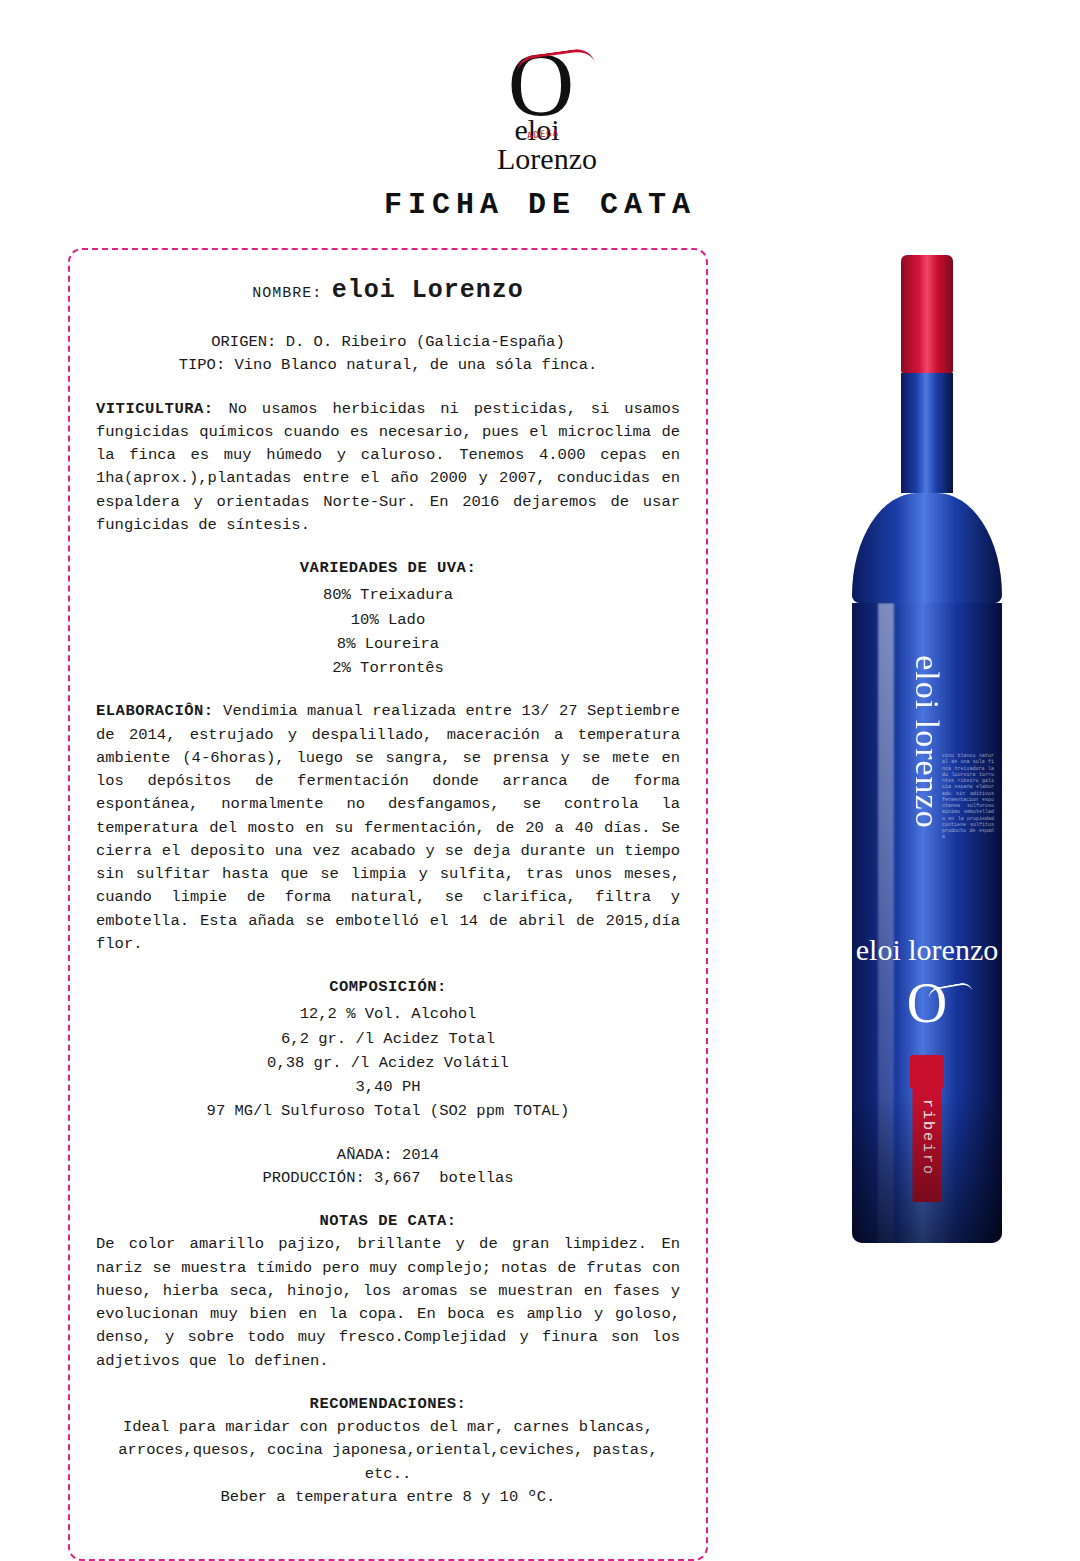O
eloi ADEGA Lorenzo
FICHA DE CATA
NOMBRE: eloi Lorenzo
ORIGEN: D. O. Ribeiro (Galicia-España)
TIPO: Vino Blanco natural, de una sóla finca.
VITICULTURA: No usamos herbicidas ni pesticidas, si usamos fungicidas químicos cuando es necesario, pues el microclima de la finca es muy húmedo y caluroso. Tenemos 4.000 cepas en 1ha(aprox.),plantadas entre el año 2000 y 2007, conducidas en espaldera y orientadas Norte-Sur. En 2016 dejaremos de usar fungicidas de síntesis.
VARIEDADES DE UVA:
80% Treixadura
10% Lado
8% Loureira
2% Torrontês
ELABORACIÔN: Vendimia manual realizada entre 13/ 27 Septiembre de 2014, estrujado y despalillado, maceración a temperatura ambiente (4-6horas), luego se sangra, se prensa y se mete en los depósitos de fermentación donde arranca de forma espontánea, normalmente no desfangamos, se controla la temperatura del mosto en su fermentación, de 20 a 40 días. Se cierra el deposito una vez acabado y se deja durante un tiempo sin sulfitar hasta que se limpia y sulfita, tras unos meses, cuando limpie de forma natural, se clarifica, filtra y embotella. Esta añada se embotelló el 14 de abril de 2015,día flor.
COMPOSICIÓN:
12,2 % Vol. Alcohol
6,2 gr. /l Acidez Total
0,38 gr. /l Acidez Volátil
3,40 PH
97 MG/l Sulfuroso Total (SO2 ppm TOTAL)
AÑADA: 2014
PRODUCCIÓN: 3,667 botellas
NOTAS DE CATA:
De color amarillo pajizo, brillante y de gran limpidez. En nariz se muestra tímido pero muy complejo; notas de frutas con hueso, hierba seca, hinojo, los aromas se muestran en fases y evolucionan muy bien en la copa. En boca es amplio y goloso, denso, y sobre todo muy fresco.Complejidad y finura son los adjetivos que lo definen.
RECOMENDACIONES:
Ideal para maridar con productos del mar, carnes blancas, arroces,quesos, cocina japonesa,oriental,ceviches, pastas, etc..
Beber a temperatura entre 8 y 10 ºC.
eloi lorenzo
vino blanco natural de una sola finca treixadura lado loureira torrontes ribeiro galicia españa elaborado sin aditivos fermentacion espontanea sulfuroso minimo embotellado en la propiedad contiene sulfitos producto de españa
eloi lorenzo
O
ribeiro